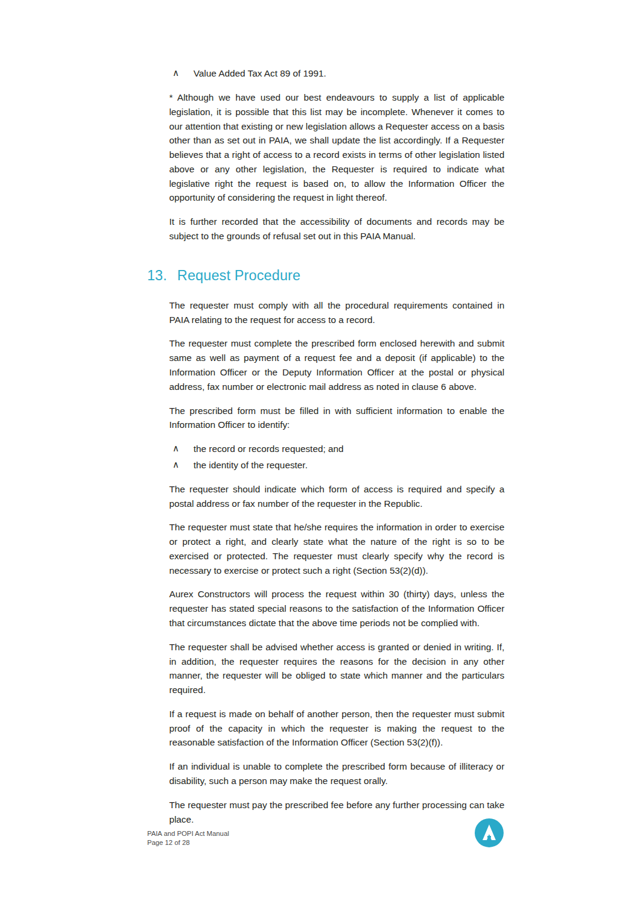Value Added Tax Act 89 of 1991.
* Although we have used our best endeavours to supply a list of applicable legislation, it is possible that this list may be incomplete. Whenever it comes to our attention that existing or new legislation allows a Requester access on a basis other than as set out in PAIA, we shall update the list accordingly. If a Requester believes that a right of access to a record exists in terms of other legislation listed above or any other legislation, the Requester is required to indicate what legislative right the request is based on, to allow the Information Officer the opportunity of considering the request in light thereof.
It is further recorded that the accessibility of documents and records may be subject to the grounds of refusal set out in this PAIA Manual.
13. Request Procedure
The requester must comply with all the procedural requirements contained in PAIA relating to the request for access to a record.
The requester must complete the prescribed form enclosed herewith and submit same as well as payment of a request fee and a deposit (if applicable) to the Information Officer or the Deputy Information Officer at the postal or physical address, fax number or electronic mail address as noted in clause 6 above.
The prescribed form must be filled in with sufficient information to enable the Information Officer to identify:
the record or records requested; and
the identity of the requester.
The requester should indicate which form of access is required and specify a postal address or fax number of the requester in the Republic.
The requester must state that he/she requires the information in order to exercise or protect a right, and clearly state what the nature of the right is so to be exercised or protected. The requester must clearly specify why the record is necessary to exercise or protect such a right (Section 53(2)(d)).
Aurex Constructors will process the request within 30 (thirty) days, unless the requester has stated special reasons to the satisfaction of the Information Officer that circumstances dictate that the above time periods not be complied with.
The requester shall be advised whether access is granted or denied in writing. If, in addition, the requester requires the reasons for the decision in any other manner, the requester will be obliged to state which manner and the particulars required.
If a request is made on behalf of another person, then the requester must submit proof of the capacity in which the requester is making the request to the reasonable satisfaction of the Information Officer (Section 53(2)(f)).
If an individual is unable to complete the prescribed form because of illiteracy or disability, such a person may make the request orally.
The requester must pay the prescribed fee before any further processing can take place.
PAIA and POPI Act Manual
Page 12 of 28